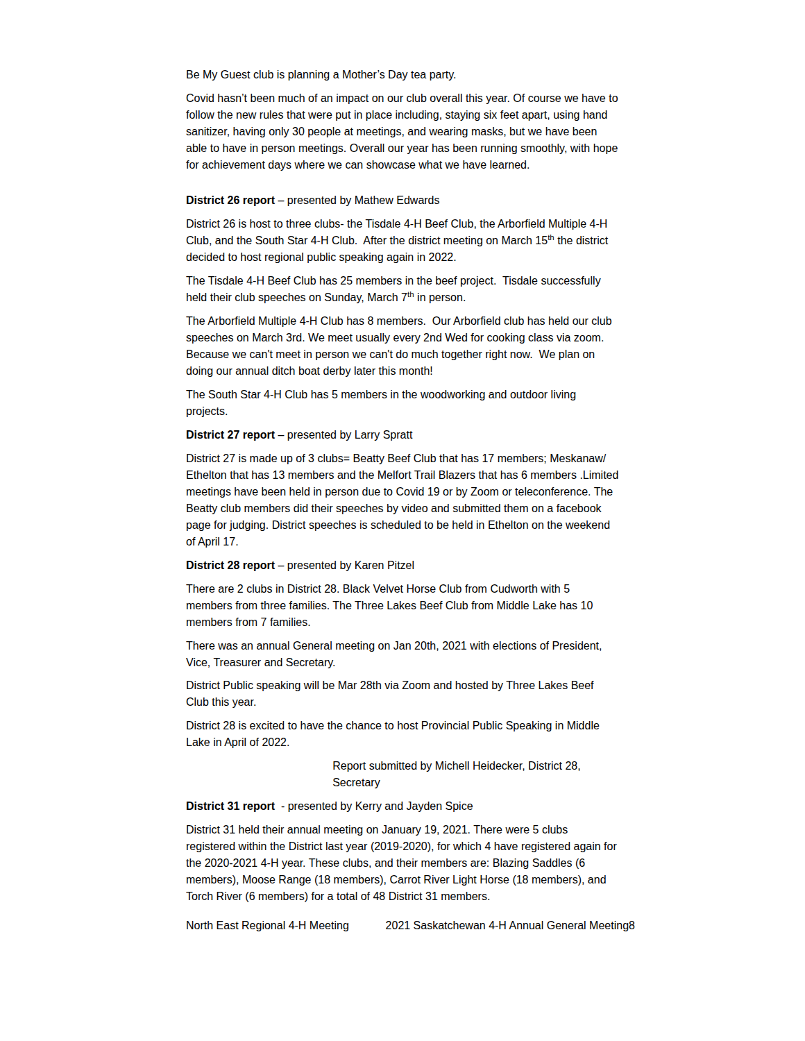Be My Guest club is planning a Mother’s Day tea party.
Covid hasn’t been much of an impact on our club overall this year. Of course we have to follow the new rules that were put in place including, staying six feet apart, using hand sanitizer, having only 30 people at meetings, and wearing masks, but we have been able to have in person meetings. Overall our year has been running smoothly, with hope for achievement days where we can showcase what we have learned.
District 26 report – presented by Mathew Edwards
District 26 is host to three clubs- the Tisdale 4-H Beef Club, the Arborfield Multiple 4-H Club, and the South Star 4-H Club. After the district meeting on March 15th the district decided to host regional public speaking again in 2022.
The Tisdale 4-H Beef Club has 25 members in the beef project. Tisdale successfully held their club speeches on Sunday, March 7th in person.
The Arborfield Multiple 4-H Club has 8 members. Our Arborfield club has held our club speeches on March 3rd. We meet usually every 2nd Wed for cooking class via zoom. Because we can't meet in person we can't do much together right now. We plan on doing our annual ditch boat derby later this month!
The South Star 4-H Club has 5 members in the woodworking and outdoor living projects.
District 27 report – presented by Larry Spratt
District 27 is made up of 3 clubs= Beatty Beef Club that has 17 members; Meskanaw/ Ethelton that has 13 members and the Melfort Trail Blazers that has 6 members .Limited meetings have been held in person due to Covid 19 or by Zoom or teleconference. The Beatty club members did their speeches by video and submitted them on a facebook page for judging. District speeches is scheduled to be held in Ethelton on the weekend of April 17.
District 28 report – presented by Karen Pitzel
There are 2 clubs in District 28. Black Velvet Horse Club from Cudworth with 5 members from three families. The Three Lakes Beef Club from Middle Lake has 10 members from 7 families.
There was an annual General meeting on Jan 20th, 2021 with elections of President, Vice, Treasurer and Secretary.
District Public speaking will be Mar 28th via Zoom and hosted by Three Lakes Beef Club this year.
District 28 is excited to have the chance to host Provincial Public Speaking in Middle Lake in April of 2022.
Report submitted by Michell Heidecker, District 28, Secretary
District 31 report - presented by Kerry and Jayden Spice
District 31 held their annual meeting on January 19, 2021. There were 5 clubs registered within the District last year (2019-2020), for which 4 have registered again for the 2020-2021 4-H year. These clubs, and their members are: Blazing Saddles (6 members), Moose Range (18 members), Carrot River Light Horse (18 members), and Torch River (6 members) for a total of 48 District 31 members.
North East Regional 4-H Meeting 2021 Saskatchewan 4-H Annual General Meeting 8